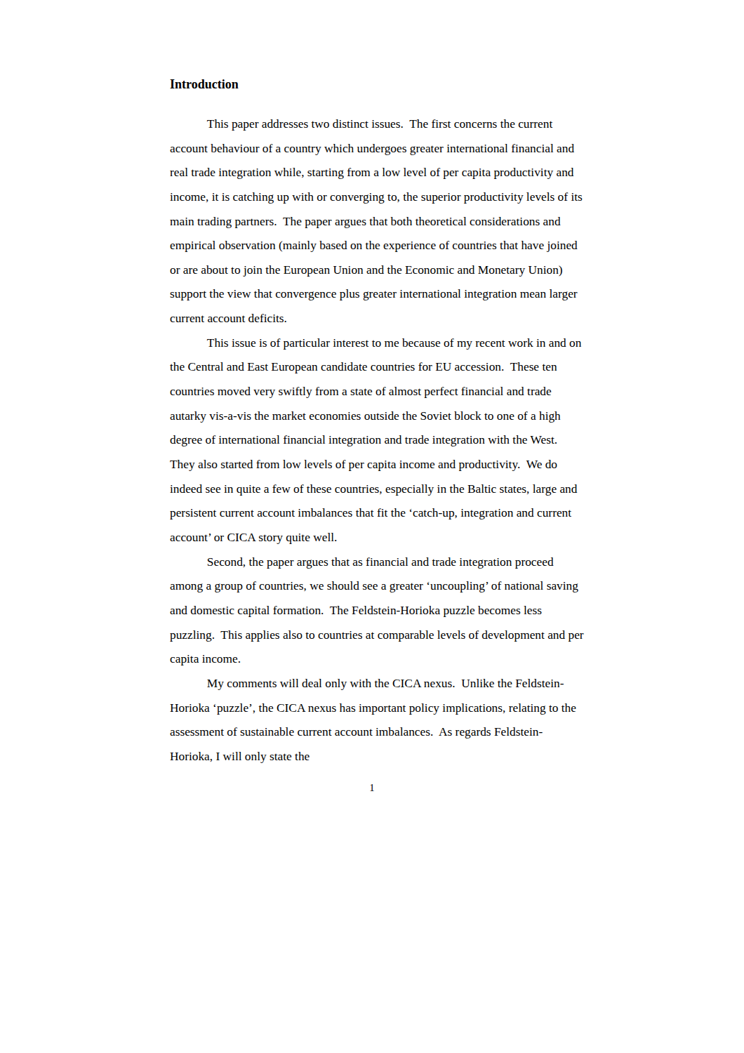Introduction
This paper addresses two distinct issues. The first concerns the current account behaviour of a country which undergoes greater international financial and real trade integration while, starting from a low level of per capita productivity and income, it is catching up with or converging to, the superior productivity levels of its main trading partners. The paper argues that both theoretical considerations and empirical observation (mainly based on the experience of countries that have joined or are about to join the European Union and the Economic and Monetary Union) support the view that convergence plus greater international integration mean larger current account deficits.
This issue is of particular interest to me because of my recent work in and on the Central and East European candidate countries for EU accession. These ten countries moved very swiftly from a state of almost perfect financial and trade autarky vis-a-vis the market economies outside the Soviet block to one of a high degree of international financial integration and trade integration with the West. They also started from low levels of per capita income and productivity. We do indeed see in quite a few of these countries, especially in the Baltic states, large and persistent current account imbalances that fit the ‘catch-up, integration and current account’ or CICA story quite well.
Second, the paper argues that as financial and trade integration proceed among a group of countries, we should see a greater ‘uncoupling’ of national saving and domestic capital formation. The Feldstein-Horioka puzzle becomes less puzzling. This applies also to countries at comparable levels of development and per capita income.
My comments will deal only with the CICA nexus. Unlike the Feldstein-Horioka ‘puzzle’, the CICA nexus has important policy implications, relating to the assessment of sustainable current account imbalances. As regards Feldstein-Horioka, I will only state the
1